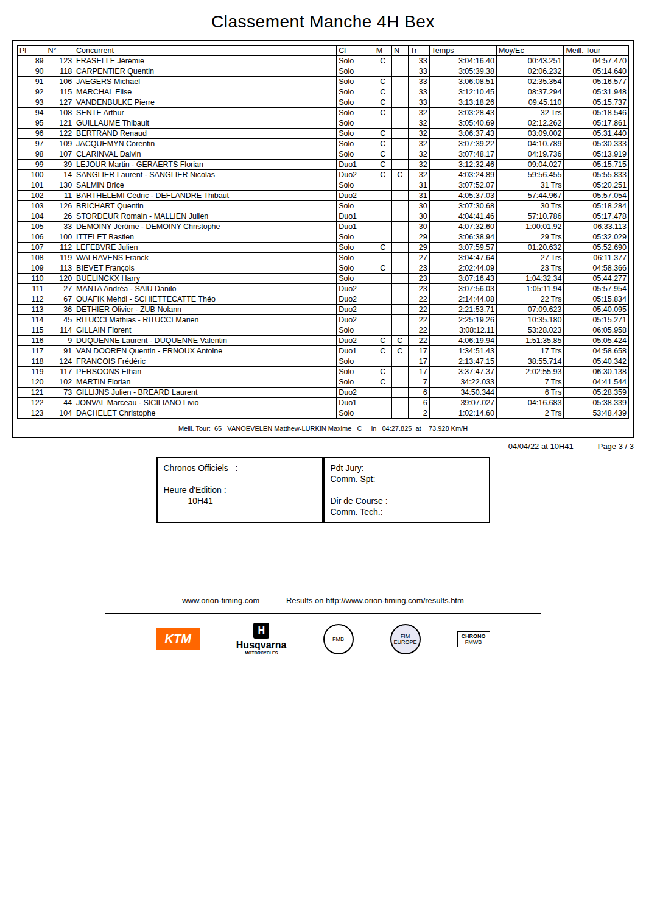Classement Manche 4H Bex
| Pl | N° | Concurrent | Cl | M | N | Tr | Temps | Moy/Ec | Meill. Tour |
| --- | --- | --- | --- | --- | --- | --- | --- | --- | --- |
| 89 | 123 | FRASELLE Jérémie | Solo | C | | 33 | 3:04:16.40 | 00:43.251 | 04:57.470 |
| 90 | 118 | CARPENTIER Quentin | Solo | | | 33 | 3:05:39.38 | 02:06.232 | 05:14.640 |
| 91 | 106 | JAEGERS Michael | Solo | C | | 33 | 3:06:08.51 | 02:35.354 | 05:16.577 |
| 92 | 115 | MARCHAL Elise | Solo | C | | 33 | 3:12:10.45 | 08:37.294 | 05:31.948 |
| 93 | 127 | VANDENBULKE Pierre | Solo | C | | 33 | 3:13:18.26 | 09:45.110 | 05:15.737 |
| 94 | 108 | SENTE Arthur | Solo | C | | 32 | 3:03:28.43 | 32 Trs | 05:18.546 |
| 95 | 121 | GUILLAUME Thibault | Solo | | | 32 | 3:05:40.69 | 02:12.262 | 05:17.861 |
| 96 | 122 | BERTRAND Renaud | Solo | C | | 32 | 3:06:37.43 | 03:09.002 | 05:31.440 |
| 97 | 109 | JACQUEMYN Corentin | Solo | C | | 32 | 3:07:39.22 | 04:10.789 | 05:30.333 |
| 98 | 107 | CLARINVAL Daivin | Solo | C | | 32 | 3:07:48.17 | 04:19.736 | 05:13.919 |
| 99 | 39 | LEJOUR Martin - GERAERTS Florian | Duo1 | C | | 32 | 3:12:32.46 | 09:04.027 | 05:15.715 |
| 100 | 14 | SANGLIER Laurent - SANGLIER Nicolas | Duo2 | C | C | 32 | 4:03:24.89 | 59:56.455 | 05:55.833 |
| 101 | 130 | SALMIN Brice | Solo | | | 31 | 3:07:52.07 | 31 Trs | 05:20.251 |
| 102 | 11 | BARTHELEMI Cédric - DEFLANDRE Thibaut | Duo2 | | | 31 | 4:05:37.03 | 57:44.967 | 05:57.054 |
| 103 | 126 | BRICHART Quentin | Solo | | | 30 | 3:07:30.68 | 30 Trs | 05:18.284 |
| 104 | 26 | STORDEUR Romain - MALLIEN Julien | Duo1 | | | 30 | 4:04:41.46 | 57:10.786 | 05:17.478 |
| 105 | 33 | DEMOINY Jérôme - DEMOINY Christophe | Duo1 | | | 30 | 4:07:32.60 | 1:00:01.92 | 06:33.113 |
| 106 | 100 | ITTELET Bastien | Solo | | | 29 | 3:06:38.94 | 29 Trs | 05:32.029 |
| 107 | 112 | LEFEBVRE Julien | Solo | C | | 29 | 3:07:59.57 | 01:20.632 | 05:52.690 |
| 108 | 119 | WALRAVENS Franck | Solo | | | 27 | 3:04:47.64 | 27 Trs | 06:11.377 |
| 109 | 113 | BIEVET François | Solo | C | | 23 | 2:02:44.09 | 23 Trs | 04:58.366 |
| 110 | 120 | BUELINCKX Harry | Solo | | | 23 | 3:07:16.43 | 1:04:32.34 | 05:44.277 |
| 111 | 27 | MANTA Andréa - SAIU Danilo | Duo2 | | | 23 | 3:07:56.03 | 1:05:11.94 | 05:57.954 |
| 112 | 67 | OUAFIK Mehdi - SCHIETTECATTE Théo | Duo2 | | | 22 | 2:14:44.08 | 22 Trs | 05:15.834 |
| 113 | 36 | DETHIER Olivier - ZUB Nolann | Duo2 | | | 22 | 2:21:53.71 | 07:09.623 | 05:40.095 |
| 114 | 45 | RITUCCI Mathias - RITUCCI Marien | Duo2 | | | 22 | 2:25:19.26 | 10:35.180 | 05:15.271 |
| 115 | 114 | GILLAIN Florent | Solo | | | 22 | 3:08:12.11 | 53:28.023 | 06:05.958 |
| 116 | 9 | DUQUENNE Laurent - DUQUENNE Valentin | Duo2 | C | C | 22 | 4:06:19.94 | 1:51:35.85 | 05:05.424 |
| 117 | 91 | VAN DOOREN Quentin - ERNOUX Antoine | Duo1 | C | C | 17 | 1:34:51.43 | 17 Trs | 04:58.658 |
| 118 | 124 | FRANCOIS Frédéric | Solo | | | 17 | 2:13:47.15 | 38:55.714 | 05:40.342 |
| 119 | 117 | PERSOONS Ethan | Solo | C | | 17 | 3:37:47.37 | 2:02:55.93 | 06:30.138 |
| 120 | 102 | MARTIN Florian | Solo | C | | 7 | 34:22.033 | 7 Trs | 04:41.544 |
| 121 | 73 | GILLIJNS Julien - BREARD Laurent | Duo2 | | | 6 | 34:50.344 | 6 Trs | 05:28.359 |
| 122 | 44 | JONVAL Marceau - SICILIANO Livio | Duo1 | | | 6 | 39:07.027 | 04:16.683 | 05:38.339 |
| 123 | 104 | DACHELET Christophe | Solo | | | 2 | 1:02:14.60 | 2 Trs | 53:48.439 |
Meill. Tour: 65 VANOEVELEN Matthew-LURKIN Maxime C in 04:27.825 at 73.928 Km/H
04/04/22 at 10H41 Page 3 / 3
Chronos Officiels :
Heure d'Edition :
10H41
Pdt Jury:
Comm. Spt:
Dir de Course :
Comm. Tech.:
www.orion-timing.com Results on http://www.orion-timing.com/results.htm
KTM
HHusqvarna
MOTORCYCLES
FMB
FIM
EUROPE
CHRONO
FMWB